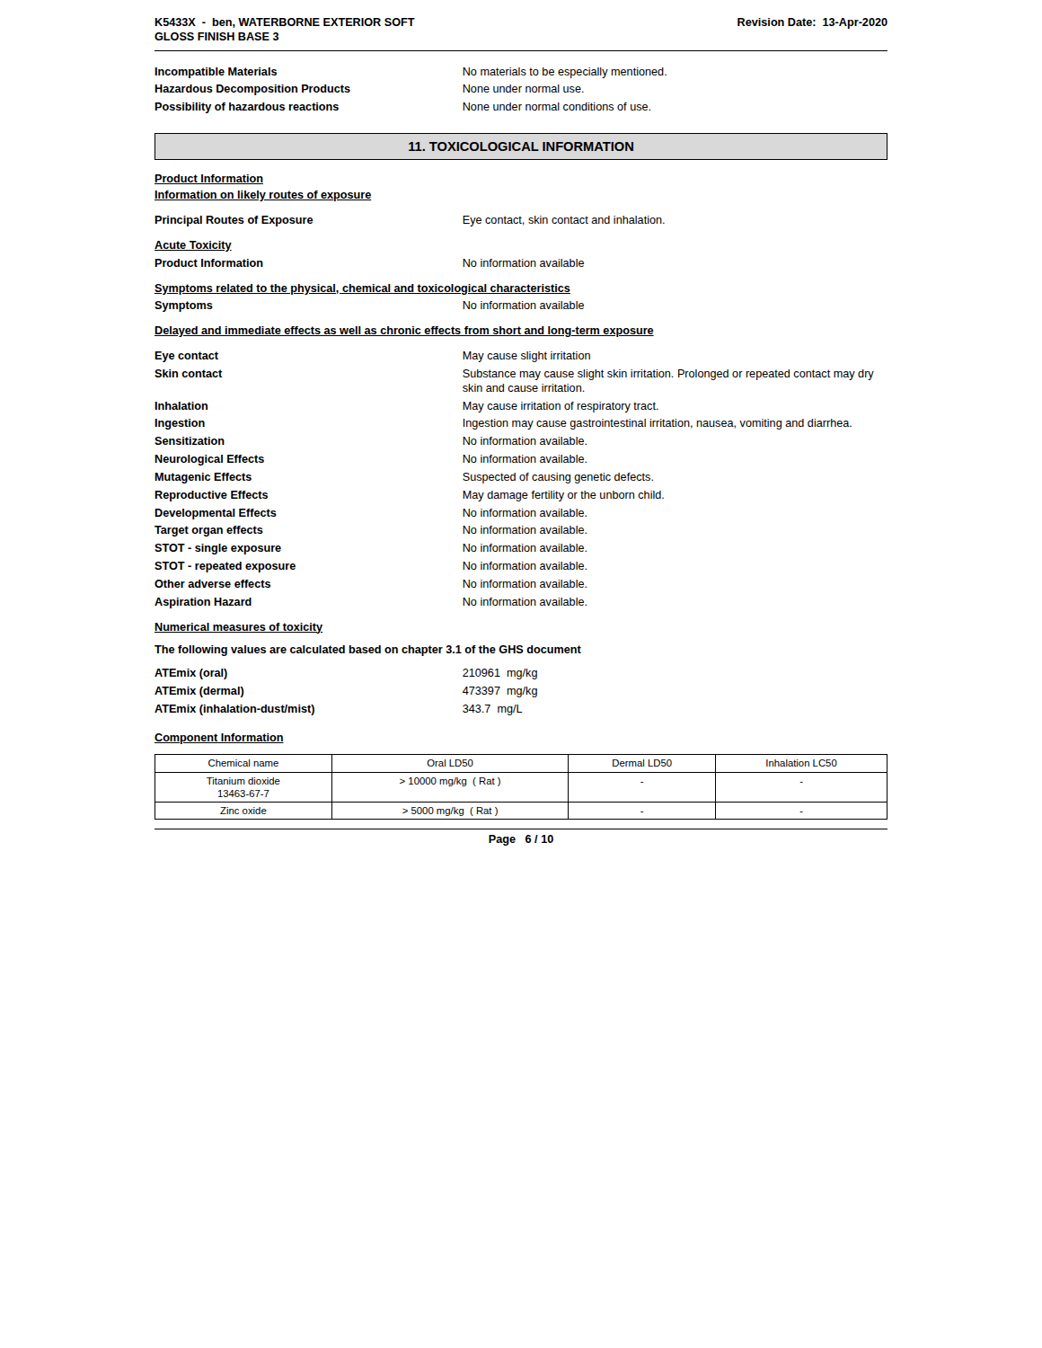K5433X - ben, WATERBORNE EXTERIOR SOFT
GLOSS FINISH BASE 3
Revision Date: 13-Apr-2020
| Incompatible Materials | No materials to be especially mentioned. |
| Hazardous Decomposition Products | None under normal use. |
| Possibility of hazardous reactions | None under normal conditions of use. |
11. TOXICOLOGICAL INFORMATION
Product Information
Information on likely routes of exposure
| Principal Routes of Exposure | Eye contact, skin contact and inhalation. |
Acute Toxicity
| Product Information | No information available |
Symptoms related to the physical, chemical and toxicological characteristics
| Symptoms | No information available |
Delayed and immediate effects as well as chronic effects from short and long-term exposure
| Eye contact | May cause slight irritation |
| Skin contact | Substance may cause slight skin irritation. Prolonged or repeated contact may dry skin and cause irritation. |
| Inhalation | May cause irritation of respiratory tract. |
| Ingestion | Ingestion may cause gastrointestinal irritation, nausea, vomiting and diarrhea. |
| Sensitization | No information available. |
| Neurological Effects | No information available. |
| Mutagenic Effects | Suspected of causing genetic defects. |
| Reproductive Effects | May damage fertility or the unborn child. |
| Developmental Effects | No information available. |
| Target organ effects | No information available. |
| STOT - single exposure | No information available. |
| STOT - repeated exposure | No information available. |
| Other adverse effects | No information available. |
| Aspiration Hazard | No information available. |
Numerical measures of toxicity
The following values are calculated based on chapter 3.1 of the GHS document
| ATEmix (oral) | 210961 mg/kg |
| ATEmix (dermal) | 473397 mg/kg |
| ATEmix (inhalation-dust/mist) | 343.7 mg/L |
Component Information
| Chemical name | Oral LD50 | Dermal LD50 | Inhalation LC50 |
| --- | --- | --- | --- |
| Titanium dioxide 13463-67-7 | > 10000 mg/kg ( Rat ) | - | - |
| Zinc oxide | > 5000 mg/kg ( Rat ) | - | - |
Page 6 / 10